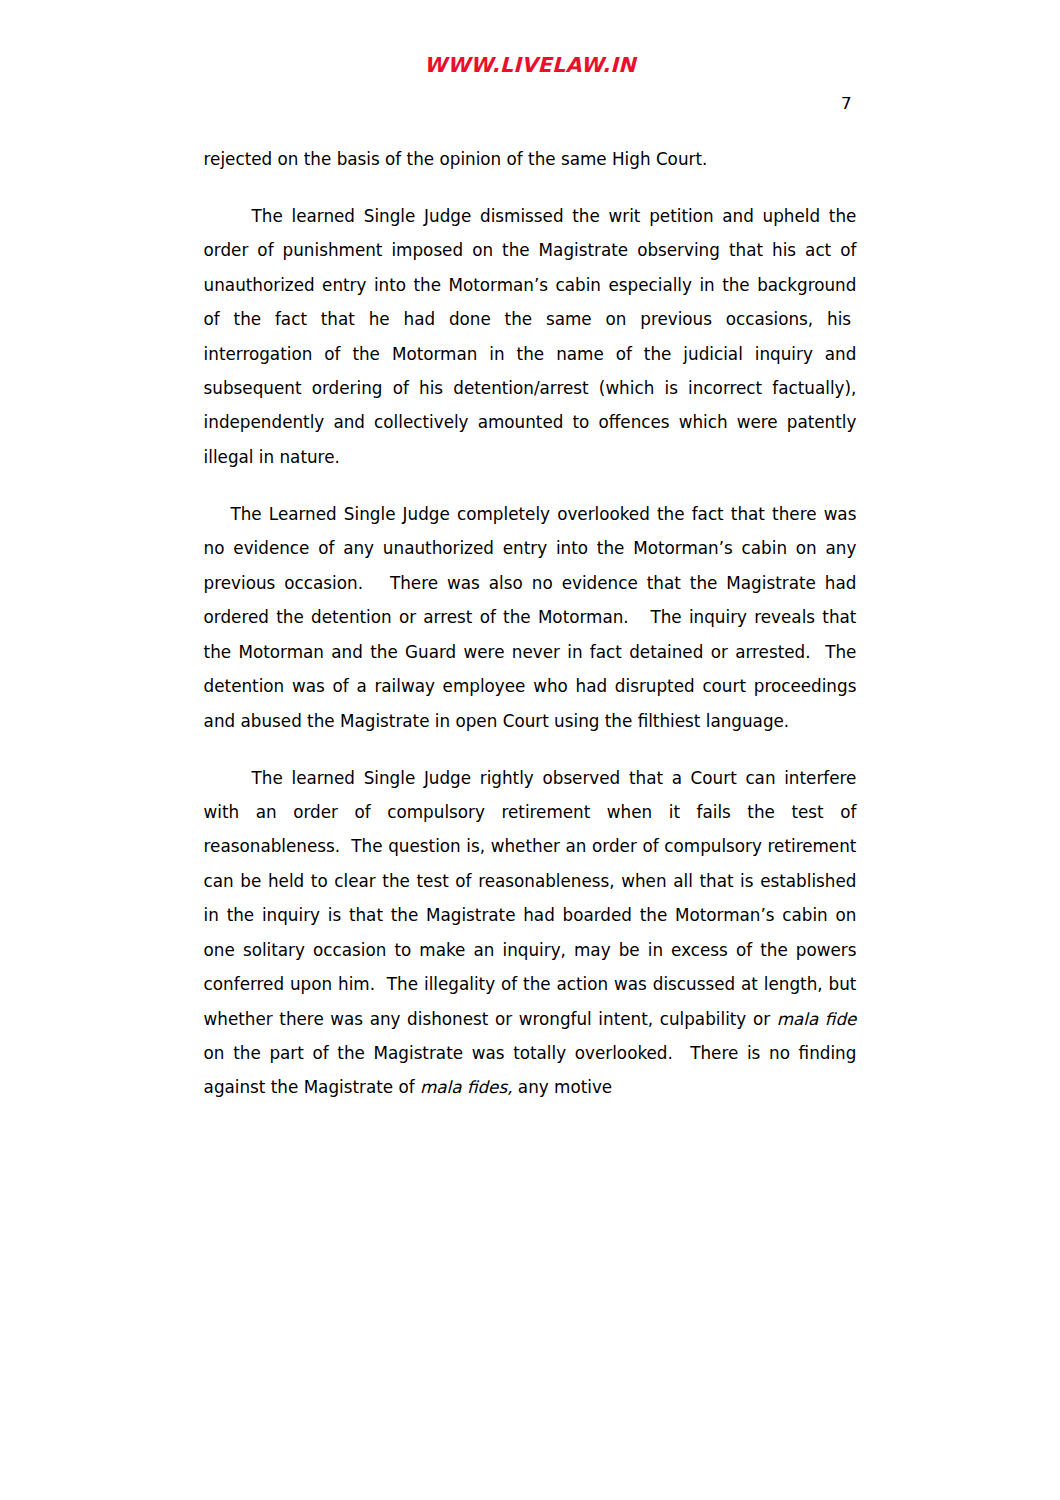WWW.LIVELAW.IN
7
rejected on the basis of the opinion of the same High Court.
The learned Single Judge dismissed the writ petition and upheld the order of punishment imposed on the Magistrate observing that his act of unauthorized entry into the Motorman’s cabin especially in the background of the fact that he had done the same on previous occasions, his interrogation of the Motorman in the name of the judicial inquiry and subsequent ordering of his detention/arrest (which is incorrect factually), independently and collectively amounted to offences which were patently illegal in nature.
The Learned Single Judge completely overlooked the fact that there was no evidence of any unauthorized entry into the Motorman’s cabin on any previous occasion. There was also no evidence that the Magistrate had ordered the detention or arrest of the Motorman. The inquiry reveals that the Motorman and the Guard were never in fact detained or arrested. The detention was of a railway employee who had disrupted court proceedings and abused the Magistrate in open Court using the filthiest language.
The learned Single Judge rightly observed that a Court can interfere with an order of compulsory retirement when it fails the test of reasonableness. The question is, whether an order of compulsory retirement can be held to clear the test of reasonableness, when all that is established in the inquiry is that the Magistrate had boarded the Motorman’s cabin on one solitary occasion to make an inquiry, may be in excess of the powers conferred upon him. The illegality of the action was discussed at length, but whether there was any dishonest or wrongful intent, culpability or mala fide on the part of the Magistrate was totally overlooked. There is no finding against the Magistrate of mala fides, any motive